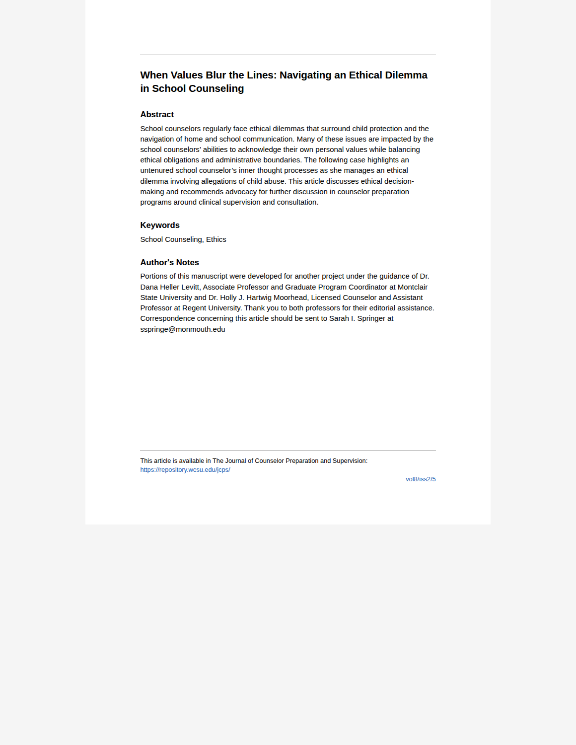When Values Blur the Lines: Navigating an Ethical Dilemma in School Counseling
Abstract
School counselors regularly face ethical dilemmas that surround child protection and the navigation of home and school communication. Many of these issues are impacted by the school counselors’ abilities to acknowledge their own personal values while balancing ethical obligations and administrative boundaries. The following case highlights an untenured school counselor’s inner thought processes as she manages an ethical dilemma involving allegations of child abuse. This article discusses ethical decision-making and recommends advocacy for further discussion in counselor preparation programs around clinical supervision and consultation.
Keywords
School Counseling, Ethics
Author's Notes
Portions of this manuscript were developed for another project under the guidance of Dr. Dana Heller Levitt, Associate Professor and Graduate Program Coordinator at Montclair State University and Dr. Holly J. Hartwig Moorhead, Licensed Counselor and Assistant Professor at Regent University. Thank you to both professors for their editorial assistance. Correspondence concerning this article should be sent to Sarah I. Springer at sspringe@monmouth.edu
This article is available in The Journal of Counselor Preparation and Supervision: https://repository.wcsu.edu/jcps/vol8/iss2/5